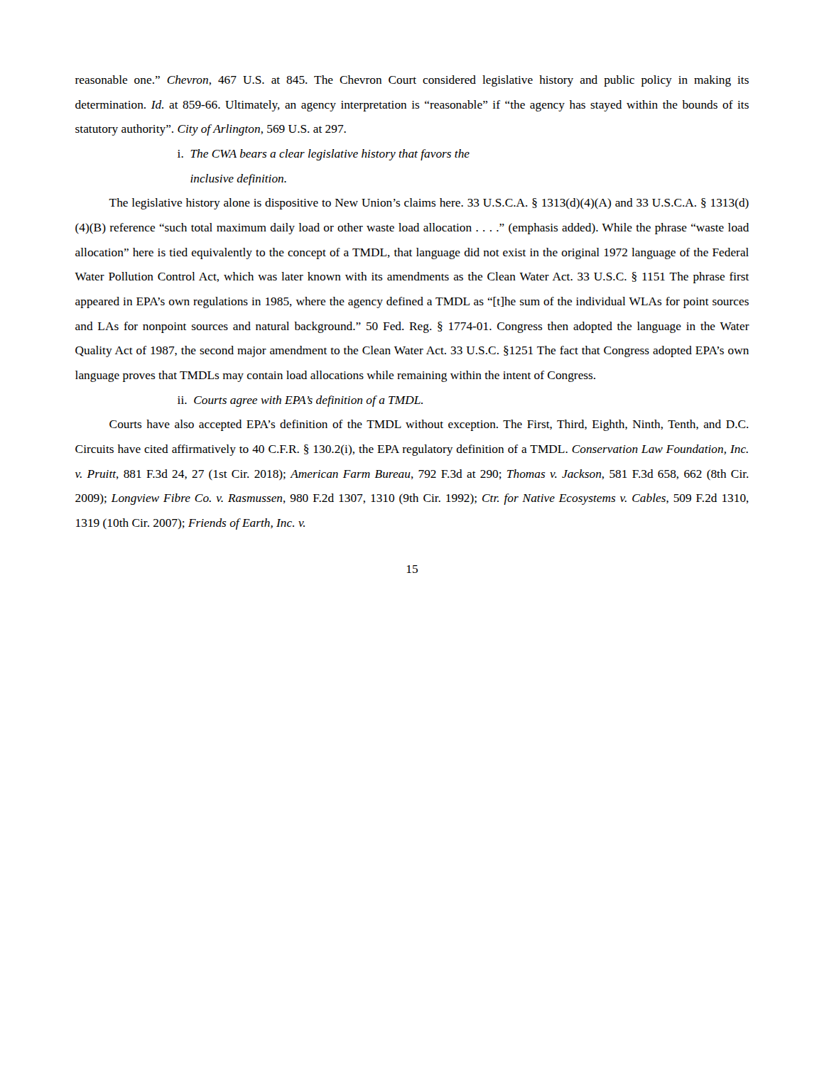reasonable one.” Chevron, 467 U.S. at 845. The Chevron Court considered legislative history and public policy in making its determination. Id. at 859-66. Ultimately, an agency interpretation is “reasonable” if “the agency has stayed within the bounds of its statutory authority”. City of Arlington, 569 U.S. at 297.
i. The CWA bears a clear legislative history that favors the inclusive definition.
The legislative history alone is dispositive to New Union’s claims here. 33 U.S.C.A. § 1313(d)(4)(A) and 33 U.S.C.A. § 1313(d)(4)(B) reference “such total maximum daily load or other waste load allocation . . . .” (emphasis added). While the phrase “waste load allocation” here is tied equivalently to the concept of a TMDL, that language did not exist in the original 1972 language of the Federal Water Pollution Control Act, which was later known with its amendments as the Clean Water Act. 33 U.S.C. § 1151 The phrase first appeared in EPA’s own regulations in 1985, where the agency defined a TMDL as “[t]he sum of the individual WLAs for point sources and LAs for nonpoint sources and natural background.” 50 Fed. Reg. § 1774-01. Congress then adopted the language in the Water Quality Act of 1987, the second major amendment to the Clean Water Act. 33 U.S.C. §1251 The fact that Congress adopted EPA’s own language proves that TMDLs may contain load allocations while remaining within the intent of Congress.
ii. Courts agree with EPA’s definition of a TMDL.
Courts have also accepted EPA’s definition of the TMDL without exception. The First, Third, Eighth, Ninth, Tenth, and D.C. Circuits have cited affirmatively to 40 C.F.R. § 130.2(i), the EPA regulatory definition of a TMDL. Conservation Law Foundation, Inc. v. Pruitt, 881 F.3d 24, 27 (1st Cir. 2018); American Farm Bureau, 792 F.3d at 290; Thomas v. Jackson, 581 F.3d 658, 662 (8th Cir. 2009); Longview Fibre Co. v. Rasmussen, 980 F.2d 1307, 1310 (9th Cir. 1992); Ctr. for Native Ecosystems v. Cables, 509 F.2d 1310, 1319 (10th Cir. 2007); Friends of Earth, Inc. v.
15